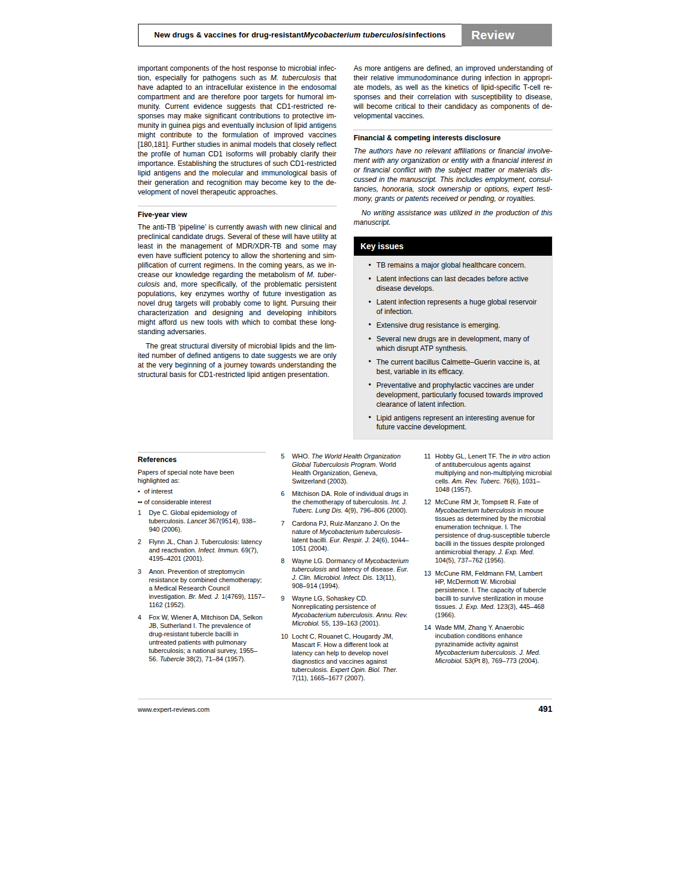New drugs & vaccines for drug-resistant Mycobacterium tuberculosis infections
Review
important components of the host response to microbial infection, especially for pathogens such as M. tuberculosis that have adapted to an intracellular existence in the endosomal compartment and are therefore poor targets for humoral immunity. Current evidence suggests that CD1-restricted responses may make significant contributions to protective immunity in guinea pigs and eventually inclusion of lipid antigens might contribute to the formulation of improved vaccines [180,181]. Further studies in animal models that closely reflect the profile of human CD1 isoforms will probably clarify their importance. Establishing the structures of such CD1-restricted lipid antigens and the molecular and immunological basis of their generation and recognition may become key to the development of novel therapeutic approaches.
Five-year view
The anti-TB ‘pipeline’ is currently awash with new clinical and preclinical candidate drugs. Several of these will have utility at least in the management of MDR/XDR-TB and some may even have sufficient potency to allow the shortening and simplification of current regimens. In the coming years, as we increase our knowledge regarding the metabolism of M. tuberculosis and, more specifically, of the problematic persistent populations, key enzymes worthy of future investigation as novel drug targets will probably come to light. Pursuing their characterization and designing and developing inhibitors might afford us new tools with which to combat these long-standing adversaries.
The great structural diversity of microbial lipids and the limited number of defined antigens to date suggests we are only at the very beginning of a journey towards understanding the structural basis for CD1-restricted lipid antigen presentation.
As more antigens are defined, an improved understanding of their relative immunodominance during infection in appropriate models, as well as the kinetics of lipid-specific T-cell responses and their correlation with susceptibility to disease, will become critical to their candidacy as components of developmental vaccines.
Financial & competing interests disclosure
The authors have no relevant affiliations or financial involvement with any organization or entity with a financial interest in or financial conflict with the subject matter or materials discussed in the manuscript. This includes employment, consultancies, honoraria, stock ownership or options, expert testimony, grants or patents received or pending, or royalties.
No writing assistance was utilized in the production of this manuscript.
Key issues
TB remains a major global healthcare concern.
Latent infections can last decades before active disease develops.
Latent infection represents a huge global reservoir of infection.
Extensive drug resistance is emerging.
Several new drugs are in development, many of which disrupt ATP synthesis.
The current bacillus Calmette–Guerin vaccine is, at best, variable in its efficacy.
Preventative and prophylactic vaccines are under development, particularly focused towards improved clearance of latent infection.
Lipid antigens represent an interesting avenue for future vaccine development.
References
Papers of special note have been highlighted as:
•of interest
••of considerable interest
1
Dye C. Global epidemiology of tuberculosis. Lancet 367(9514), 938–940 (2006).
2
Flynn JL, Chan J. Tuberculosis: latency and reactivation. Infect. Immun. 69(7), 4195–4201 (2001).
3
Anon. Prevention of streptomycin resistance by combined chemotherapy; a Medical Research Council investigation. Br. Med. J. 1(4769), 1157–1162 (1952).
4
Fox W, Wiener A, Mitchison DA, Selkon JB, Sutherland I. The prevalence of drug-resistant tubercle bacilli in untreated patients with pulmonary tuberculosis; a national survey, 1955–56. Tubercle 38(2), 71–84 (1957).
5
WHO. The World Health Organization Global Tuberculosis Program. World Health Organization, Geneva, Switzerland (2003).
6
Mitchison DA. Role of individual drugs in the chemotherapy of tuberculosis. Int. J. Tuberc. Lung Dis. 4(9), 796–806 (2000).
7
Cardona PJ, Ruiz-Manzano J. On the nature of Mycobacterium tuberculosis-latent bacilli. Eur. Respir. J. 24(6), 1044–1051 (2004).
8
Wayne LG. Dormancy of Mycobacterium tuberculosis and latency of disease. Eur. J. Clin. Microbiol. Infect. Dis. 13(11), 908–914 (1994).
9
Wayne LG, Sohaskey CD. Nonreplicating persistence of Mycobacterium tuberculosis. Annu. Rev. Microbiol. 55, 139–163 (2001).
10
Locht C, Rouanet C, Hougardy JM, Mascart F. How a different look at latency can help to develop novel diagnostics and vaccines against tuberculosis. Expert Opin. Biol. Ther. 7(11), 1665–1677 (2007).
11
Hobby GL, Lenert TF. The in vitro action of antituberculous agents against multiplying and non-multiplying microbial cells. Am. Rev. Tuberc. 76(6), 1031–1048 (1957).
12
McCune RM Jr, Tompsett R. Fate of Mycobacterium tuberculosis in mouse tissues as determined by the microbial enumeration technique. I. The persistence of drug-susceptible tubercle bacilli in the tissues despite prolonged antimicrobial therapy. J. Exp. Med. 104(5), 737–762 (1956).
13
McCune RM, Feldmann FM, Lambert HP, McDermott W. Microbial persistence. I. The capacity of tubercle bacilli to survive sterilization in mouse tissues. J. Exp. Med. 123(3), 445–468 (1966).
14
Wade MM, Zhang Y. Anaerobic incubation conditions enhance pyrazinamide activity against Mycobacterium tuberculosis. J. Med. Microbiol. 53(Pt 8), 769–773 (2004).
www.expert-reviews.com
491